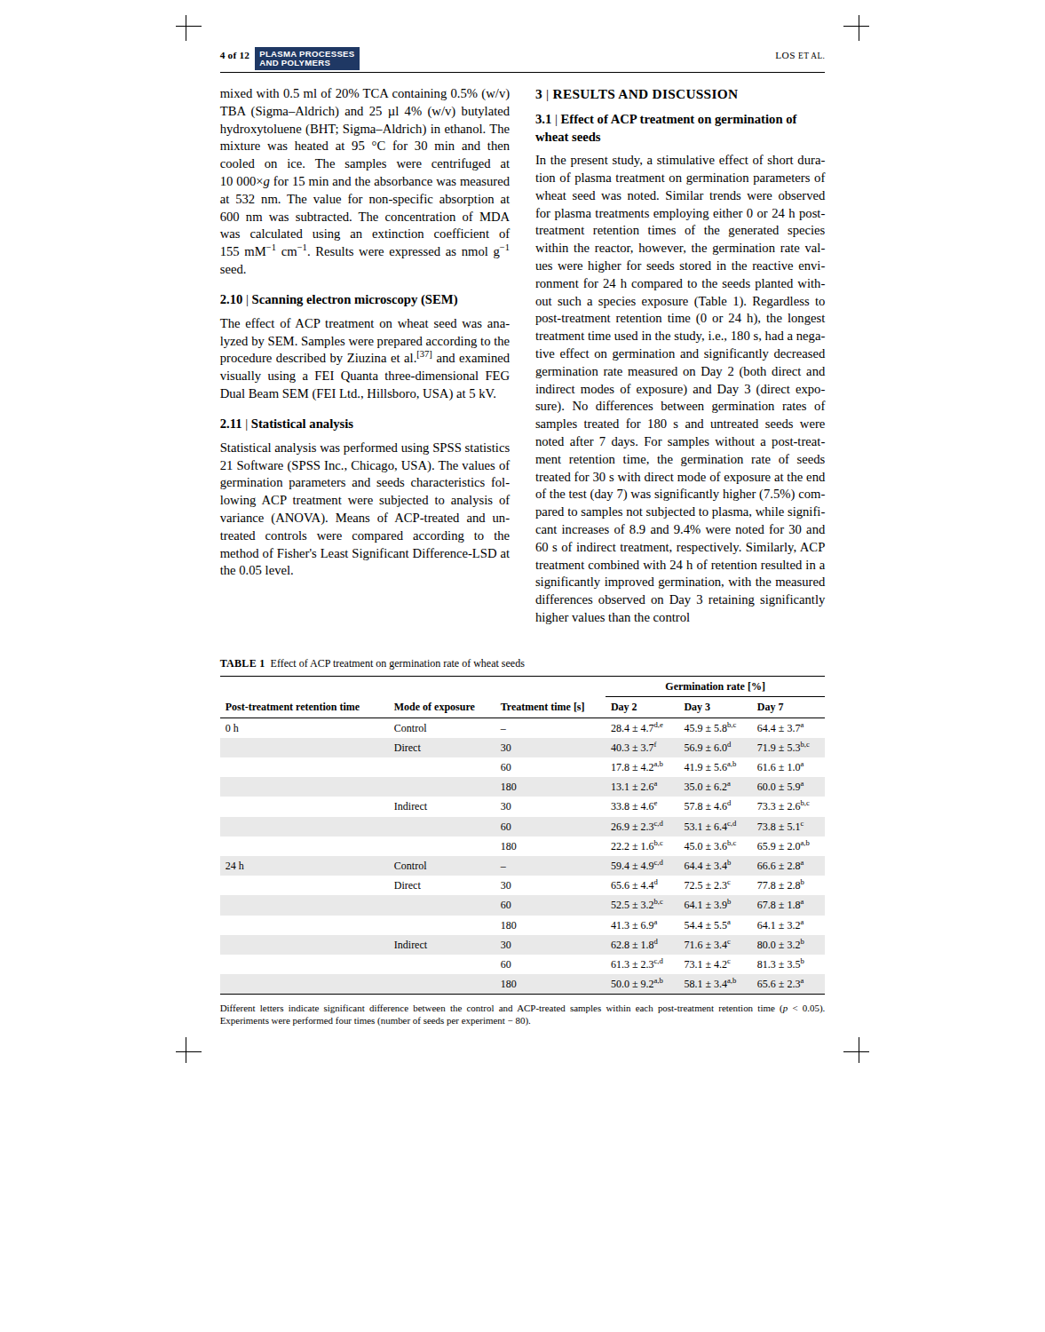4 of 12
PLASMA PROCESSES
AND POLYMERS
LOS ET AL.
mixed with 0.5 ml of 20% TCA containing 0.5% (w/v) TBA (Sigma–Aldrich) and 25 µl 4% (w/v) butylated hydroxytoluene (BHT; Sigma–Aldrich) in ethanol. The mixture was heated at 95 °C for 30 min and then cooled on ice. The samples were centrifuged at 10 000×g for 15 min and the absorbance was measured at 532 nm. The value for non-specific absorption at 600 nm was subtracted. The concentration of MDA was calculated using an extinction coefficient of 155 mM−1 cm−1. Results were expressed as nmol g−1 seed.
2.10 | Scanning electron microscopy (SEM)
The effect of ACP treatment on wheat seed was analyzed by SEM. Samples were prepared according to the procedure described by Ziuzina et al.[37] and examined visually using a FEI Quanta three-dimensional FEG Dual Beam SEM (FEI Ltd., Hillsboro, USA) at 5 kV.
2.11 | Statistical analysis
Statistical analysis was performed using SPSS statistics 21 Software (SPSS Inc., Chicago, USA). The values of germination parameters and seeds characteristics following ACP treatment were subjected to analysis of variance (ANOVA). Means of ACP-treated and untreated controls were compared according to the method of Fisher's Least Significant Difference-LSD at the 0.05 level.
3 | RESULTS AND DISCUSSION
3.1 | Effect of ACP treatment on germination of wheat seeds
In the present study, a stimulative effect of short duration of plasma treatment on germination parameters of wheat seed was noted. Similar trends were observed for plasma treatments employing either 0 or 24 h post-treatment retention times of the generated species within the reactor, however, the germination rate values were higher for seeds stored in the reactive environment for 24 h compared to the seeds planted without such a species exposure (Table 1). Regardless to post-treatment retention time (0 or 24 h), the longest treatment time used in the study, i.e., 180 s, had a negative effect on germination and significantly decreased germination rate measured on Day 2 (both direct and indirect modes of exposure) and Day 3 (direct exposure). No differences between germination rates of samples treated for 180 s and untreated seeds were noted after 7 days. For samples without a post-treatment retention time, the germination rate of seeds treated for 30 s with direct mode of exposure at the end of the test (day 7) was significantly higher (7.5%) compared to samples not subjected to plasma, while significant increases of 8.9 and 9.4% were noted for 30 and 60 s of indirect treatment, respectively. Similarly, ACP treatment combined with 24 h of retention resulted in a significantly improved germination, with the measured differences observed on Day 3 retaining significantly higher values than the control
TABLE 1 Effect of ACP treatment on germination rate of wheat seeds
| | | | Germination rate [%] |
| --- | --- | --- | --- |
| Post-treatment retention time | Mode of exposure | Treatment time [s] | Day 2 | Day 3 | Day 7 |
| 0 h | Control | – | 28.4 ± 4.7 d,e | 45.9 ± 5.8 b,c | 64.4 ± 3.7 a |
| | Direct | 30 | 40.3 ± 3.7 f | 56.9 ± 6.0 d | 71.9 ± 5.3 b,c |
| | | 60 | 17.8 ± 4.2 a,b | 41.9 ± 5.6 a,b | 61.6 ± 1.0 a |
| | | 180 | 13.1 ± 2.6 a | 35.0 ± 6.2 a | 60.0 ± 5.9 a |
| | Indirect | 30 | 33.8 ± 4.6 e | 57.8 ± 4.6 d | 73.3 ± 2.6 b,c |
| | | 60 | 26.9 ± 2.3 c,d | 53.1 ± 6.4 c,d | 73.8 ± 5.1 c |
| | | 180 | 22.2 ± 1.6 b,c | 45.0 ± 3.6 b,c | 65.9 ± 2.0 a,b |
| 24 h | Control | – | 59.4 ± 4.9 c,d | 64.4 ± 3.4 b | 66.6 ± 2.8 a |
| | Direct | 30 | 65.6 ± 4.4 d | 72.5 ± 2.3 c | 77.8 ± 2.8 b |
| | | 60 | 52.5 ± 3.2 b,c | 64.1 ± 3.9 b | 67.8 ± 1.8 a |
| | | 180 | 41.3 ± 6.9 a | 54.4 ± 5.5 a | 64.1 ± 3.2 a |
| | Indirect | 30 | 62.8 ± 1.8 d | 71.6 ± 3.4 c | 80.0 ± 3.2 b |
| | | 60 | 61.3 ± 2.3 c,d | 73.1 ± 4.2 c | 81.3 ± 3.5 b |
| | | 180 | 50.0 ± 9.2 a,b | 58.1 ± 3.4 a,b | 65.6 ± 2.3 a |
Different letters indicate significant difference between the control and ACP-treated samples within each post-treatment retention time (p < 0.05). Experiments were performed four times (number of seeds per experiment − 80).